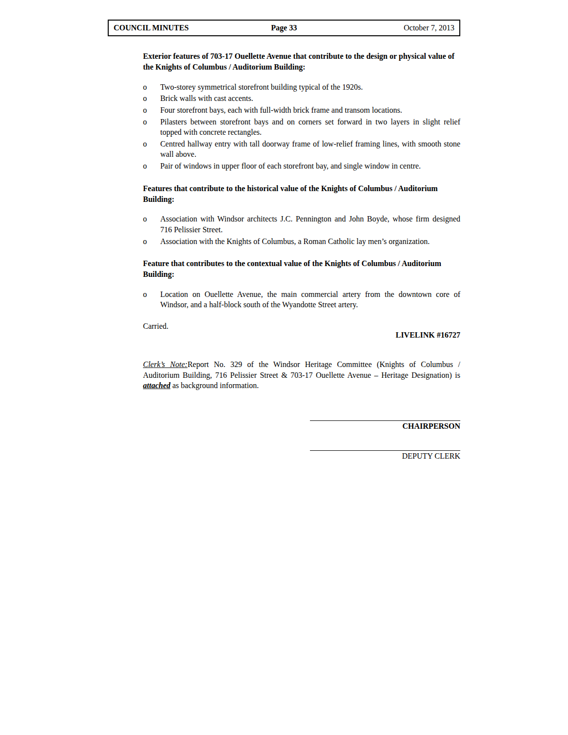COUNCIL MINUTES
Page 33
October 7, 2013
Exterior features of 703-17 Ouellette Avenue that contribute to the design or physical value of the Knights of Columbus / Auditorium Building:
Two-storey symmetrical storefront building typical of the 1920s.
Brick walls with cast accents.
Four storefront bays, each with full-width brick frame and transom locations.
Pilasters between storefront bays and on corners set forward in two layers in slight relief topped with concrete rectangles.
Centred hallway entry with tall doorway frame of low-relief framing lines, with smooth stone wall above.
Pair of windows in upper floor of each storefront bay, and single window in centre.
Features that contribute to the historical value of the Knights of Columbus / Auditorium Building:
Association with Windsor architects J.C. Pennington and John Boyde, whose firm designed 716 Pelissier Street.
Association with the Knights of Columbus, a Roman Catholic lay men’s organization.
Feature that contributes to the contextual value of the Knights of Columbus / Auditorium Building:
Location on Ouellette Avenue, the main commercial artery from the downtown core of Windsor, and a half-block south of the Wyandotte Street artery.
Carried.
LIVELINK #16727
Clerk’s Note: Report No. 329 of the Windsor Heritage Committee (Knights of Columbus / Auditorium Building, 716 Pelissier Street & 703-17 Ouellette Avenue – Heritage Designation) is attached as background information.
CHAIRPERSON
DEPUTY CLERK